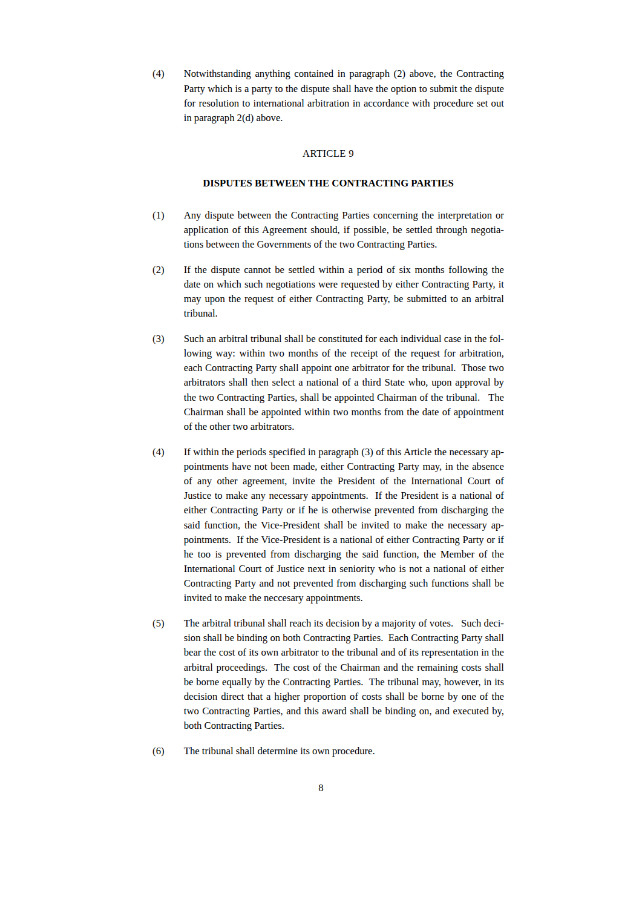(4)
Notwithstanding anything contained in paragraph (2) above, the Contracting Party which is a party to the dispute shall have the option to submit the dispute for resolution to international arbitration in accordance with procedure set out in paragraph 2(d) above.
ARTICLE 9
DISPUTES BETWEEN THE CONTRACTING PARTIES
(1)
Any dispute between the Contracting Parties concerning the interpretation or application of this Agreement should, if possible, be settled through negotiations between the Governments of the two Contracting Parties.
(2)
If the dispute cannot be settled within a period of six months following the date on which such negotiations were requested by either Contracting Party, it may upon the request of either Contracting Party, be submitted to an arbitral tribunal.
(3)
Such an arbitral tribunal shall be constituted for each individual case in the following way: within two months of the receipt of the request for arbitration, each Contracting Party shall appoint one arbitrator for the tribunal. Those two arbitrators shall then select a national of a third State who, upon approval by the two Contracting Parties, shall be appointed Chairman of the tribunal. The Chairman shall be appointed within two months from the date of appointment of the other two arbitrators.
(4)
If within the periods specified in paragraph (3) of this Article the necessary appointments have not been made, either Contracting Party may, in the absence of any other agreement, invite the President of the International Court of Justice to make any necessary appointments. If the President is a national of either Contracting Party or if he is otherwise prevented from discharging the said function, the Vice-President shall be invited to make the necessary appointments. If the Vice-President is a national of either Contracting Party or if he too is prevented from discharging the said function, the Member of the International Court of Justice next in seniority who is not a national of either Contracting Party and not prevented from discharging such functions shall be invited to make the neccesary appointments.
(5)
The arbitral tribunal shall reach its decision by a majority of votes. Such decision shall be binding on both Contracting Parties. Each Contracting Party shall bear the cost of its own arbitrator to the tribunal and of its representation in the arbitral proceedings. The cost of the Chairman and the remaining costs shall be borne equally by the Contracting Parties. The tribunal may, however, in its decision direct that a higher proportion of costs shall be borne by one of the two Contracting Parties, and this award shall be binding on, and executed by, both Contracting Parties.
(6)
The tribunal shall determine its own procedure.
8